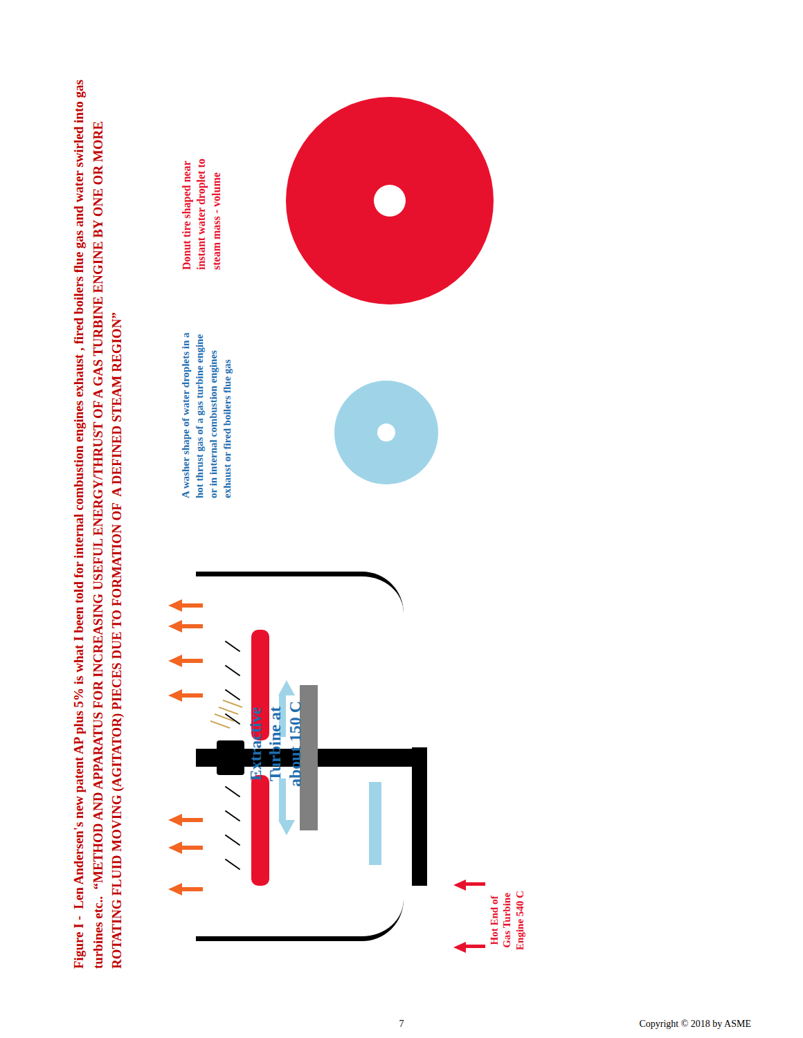Figure I - Len Andersen's new patent AP plus 5% is what I been told for internal combustion engines exhaust , fired boilers flue gas and water swirled into gas turbines etc.. “METHOD AND APPARATUS FOR INCREASING USEFUL ENERGY/THRUST OF A GAS TURBINE ENGINE BY ONE OR MORE ROTATING FLUID MOVING (AGITATOR) PIECES DUE TO FORMATION OF A DEFINED STEAM REGION”
Extractive
Turbine at
about 150 C
Hot End of
Gas Turbine
Engine 540 C
A washer shape of water droplets in a hot thrust gas of a gas turbine engine or in internal combustion engines exhaust or fired boilers flue gas
Donut tire shaped near instant water droplet to steam mass - volume
7 Copyright © 2018 by ASME